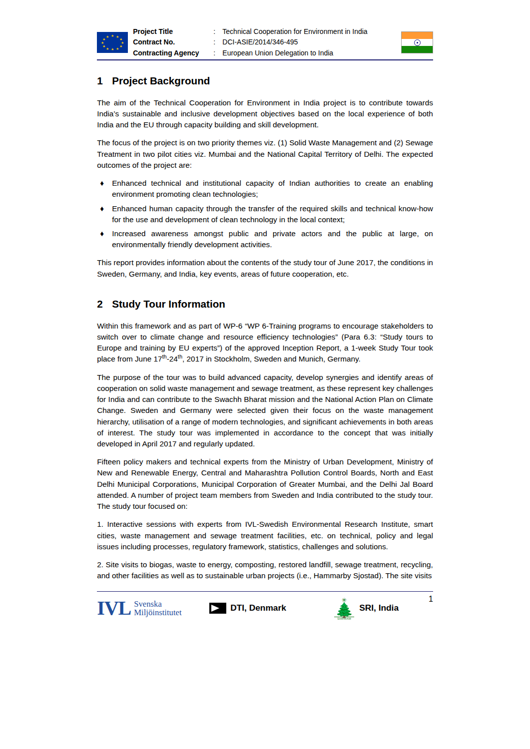★ ★ ★ ★ ★ ★ ★ ★ ★ ★ ★ ★
| Project Title | : | Technical Cooperation for Environment in India |
| Contract No. | : | DCI-ASIE/2014/346-495 |
| Contracting Agency | : | European Union Delegation to India |
1 Project Background
The aim of the Technical Cooperation for Environment in India project is to contribute towards India’s sustainable and inclusive development objectives based on the local experience of both India and the EU through capacity building and skill development.
The focus of the project is on two priority themes viz. (1) Solid Waste Management and (2) Sewage Treatment in two pilot cities viz. Mumbai and the National Capital Territory of Delhi. The expected outcomes of the project are:
Enhanced technical and institutional capacity of Indian authorities to create an enabling environment promoting clean technologies;
Enhanced human capacity through the transfer of the required skills and technical know-how for the use and development of clean technology in the local context;
Increased awareness amongst public and private actors and the public at large, on environmentally friendly development activities.
This report provides information about the contents of the study tour of June 2017, the conditions in Sweden, Germany, and India, key events, areas of future cooperation, etc.
2 Study Tour Information
Within this framework and as part of WP-6 “WP 6-Training programs to encourage stakeholders to switch over to climate change and resource efficiency technologies” (Para 6.3: “Study tours to Europe and training by EU experts”) of the approved Inception Report, a 1-week Study Tour took place from June 17th-24th, 2017 in Stockholm, Sweden and Munich, Germany.
The purpose of the tour was to build advanced capacity, develop synergies and identify areas of cooperation on solid waste management and sewage treatment, as these represent key challenges for India and can contribute to the Swachh Bharat mission and the National Action Plan on Climate Change. Sweden and Germany were selected given their focus on the waste management hierarchy, utilisation of a range of modern technologies, and significant achievements in both areas of interest. The study tour was implemented in accordance to the concept that was initially developed in April 2017 and regularly updated.
Fifteen policy makers and technical experts from the Ministry of Urban Development, Ministry of New and Renewable Energy, Central and Maharashtra Pollution Control Boards, North and East Delhi Municipal Corporations, Municipal Corporation of Greater Mumbai, and the Delhi Jal Board attended. A number of project team members from Sweden and India contributed to the study tour. The study tour focused on:
1. Interactive sessions with experts from IVL-Swedish Environmental Research Institute, smart cities, waste management and sewage treatment facilities, etc. on technical, policy and legal issues including processes, regulatory framework, statistics, challenges and solutions.
2. Site visits to biogas, waste to energy, composting, restored landfill, sewage treatment, recycling, and other facilities as well as to sustainable urban projects (i.e., Hammarby Sjostad). The site visits
1
IVL Svenska
Miljöinstitutet
DTI, Denmark
✳
🌲
SHRIRAM
SRI, India